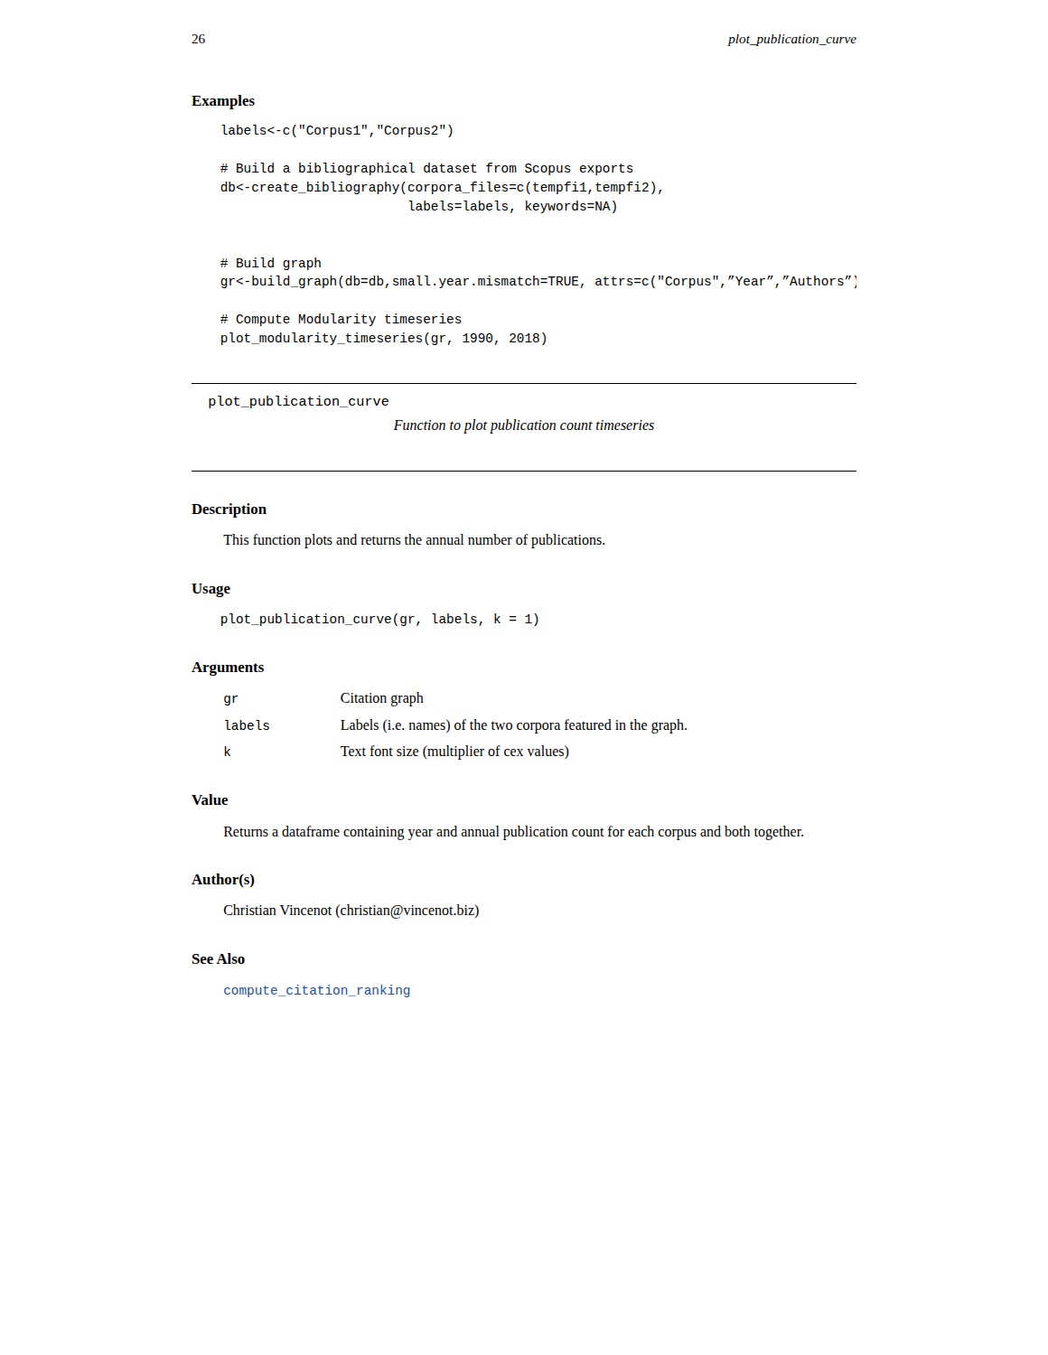26 plot_publication_curve
Examples
labels<-c("Corpus1","Corpus2")

# Build a bibliographical dataset from Scopus exports
db<-create_bibliography(corpora_files=c(tempfi1,tempfi2),
                        labels=labels, keywords=NA)


# Build graph
gr<-build_graph(db=db,small.year.mismatch=TRUE, attrs=c("Corpus",”Year”,”Authors”), nb.cores=1)

# Compute Modularity timeseries
plot_modularity_timeseries(gr, 1990, 2018)
plot_publication_curve
Function to plot publication count timeseries
Description
This function plots and returns the annual number of publications.
Usage
plot_publication_curve(gr, labels, k = 1)
Arguments
gr
Citation graph
labels
Labels (i.e. names) of the two corpora featured in the graph.
k
Text font size (multiplier of cex values)
Value
Returns a dataframe containing year and annual publication count for each corpus and both together.
Author(s)
Christian Vincenot (christian@vincenot.biz)
See Also
compute_citation_ranking